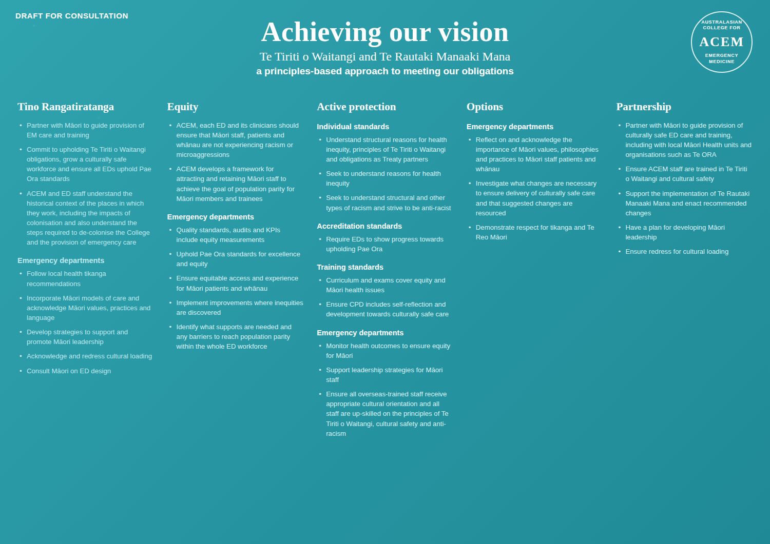Draft for consultation
Achieving our vision
Te Tiriti o Waitangi and Te Rautaki Manaaki Mana
a principles-based approach to meeting our obligations
AUSTRALASIAN COLLEGE FOR ACEM EMERGENCY MEDICINE
Tino Rangatiratanga
Partner with Māori to guide provision of EM care and training
Commit to upholding Te Tiriti o Waitangi obligations, grow a culturally safe workforce and ensure all EDs uphold Pae Ora standards
ACEM and ED staff understand the historical context of the places in which they work, including the impacts of colonisation and also understand the steps required to de-colonise the College and the provision of emergency care
Emergency departments
Follow local health tikanga recommendations
Incorporate Māori models of care and acknowledge Māori values, practices and language
Develop strategies to support and promote Māori leadership
Acknowledge and redress cultural loading
Consult Māori on ED design
Equity
ACEM, each ED and its clinicians should ensure that Māori staff, patients and whānau are not experiencing racism or microaggressions
ACEM develops a framework for attracting and retaining Māori staff to achieve the goal of population parity for Māori members and trainees
Emergency departments
Quality standards, audits and KPIs include equity measurements
Uphold Pae Ora standards for excellence and equity
Ensure equitable access and experience for Māori patients and whānau
Implement improvements where inequities are discovered
Identify what supports are needed and any barriers to reach population parity within the whole ED workforce
Active protection
Individual standards
Understand structural reasons for health inequity, principles of Te Tiriti o Waitangi and obligations as Treaty partners
Seek to understand reasons for health inequity
Seek to understand structural and other types of racism and strive to be anti-racist
Accreditation standards
Require EDs to show progress towards upholding Pae Ora
Training standards
Curriculum and exams cover equity and Māori health issues
Ensure CPD includes self-reflection and development towards culturally safe care
Emergency departments
Monitor health outcomes to ensure equity for Māori
Support leadership strategies for Māori staff
Ensure all overseas-trained staff receive appropriate cultural orientation and all staff are up-skilled on the principles of Te Tiriti o Waitangi, cultural safety and anti-racism
Options
Emergency departments
Reflect on and acknowledge the importance of Māori values, philosophies and practices to Māori staff patients and whānau
Investigate what changes are necessary to ensure delivery of culturally safe care and that suggested changes are resourced
Demonstrate respect for tikanga and Te Reo Māori
Partnership
Partner with Māori to guide provision of culturally safe ED care and training, including with local Māori Health units and organisations such as Te ORA
Ensure ACEM staff are trained in Te Tiriti o Waitangi and cultural safety
Support the implementation of Te Rautaki Manaaki Mana and enact recommended changes
Have a plan for developing Māori leadership
Ensure redress for cultural loading